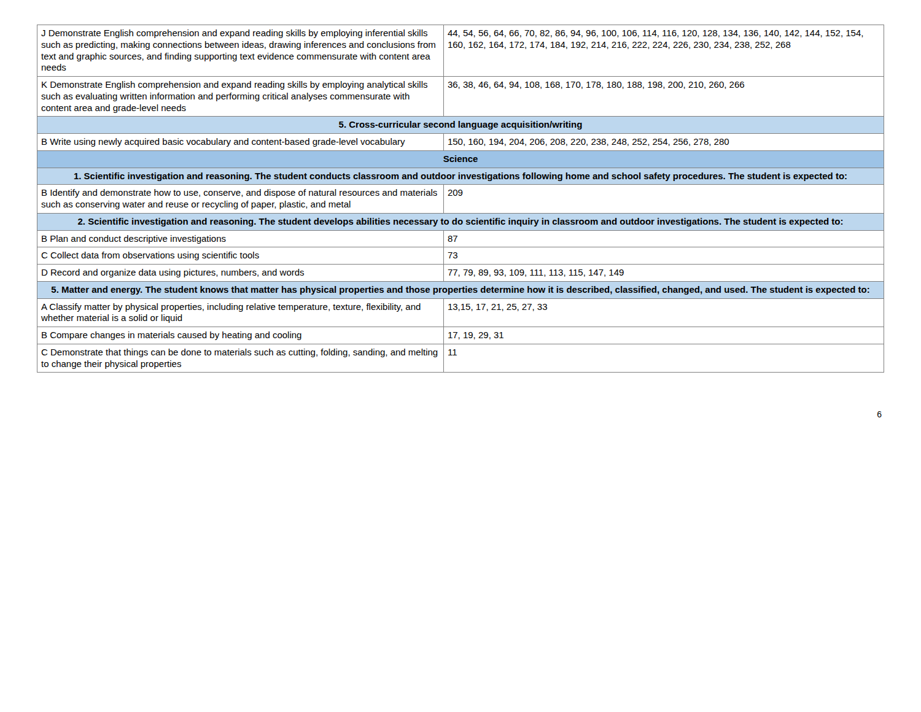| J Demonstrate English comprehension and expand reading skills by employing inferential skills such as predicting, making connections between ideas, drawing inferences and conclusions from text and graphic sources, and finding supporting text evidence commensurate with content area needs | 44, 54, 56, 64, 66, 70, 82, 86, 94, 96, 100, 106, 114, 116, 120, 128, 134, 136, 140, 142, 144, 152, 154, 160, 162, 164, 172, 174, 184, 192, 214, 216, 222, 224, 226, 230, 234, 238, 252, 268 |
| K Demonstrate English comprehension and expand reading skills by employing analytical skills such as evaluating written information and performing critical analyses commensurate with content area and grade-level needs | 36, 38, 46, 64, 94, 108, 168, 170, 178, 180, 188, 198, 200, 210, 260, 266 |
| 5. Cross-curricular second language acquisition/writing |
| B Write using newly acquired basic vocabulary and content-based grade-level vocabulary | 150, 160, 194, 204, 206, 208, 220, 238, 248, 252, 254, 256, 278, 280 |
| Science |
| 1. Scientific investigation and reasoning. The student conducts classroom and outdoor investigations following home and school safety procedures. The student is expected to: |
| B Identify and demonstrate how to use, conserve, and dispose of natural resources and materials such as conserving water and reuse or recycling of paper, plastic, and metal | 209 |
| 2. Scientific investigation and reasoning. The student develops abilities necessary to do scientific inquiry in classroom and outdoor investigations. The student is expected to: |
| B Plan and conduct descriptive investigations | 87 |
| C Collect data from observations using scientific tools | 73 |
| D Record and organize data using pictures, numbers, and words | 77, 79, 89, 93, 109, 111, 113, 115, 147, 149 |
| 5. Matter and energy. The student knows that matter has physical properties and those properties determine how it is described, classified, changed, and used. The student is expected to: |
| A Classify matter by physical properties, including relative temperature, texture, flexibility, and whether material is a solid or liquid | 13,15, 17, 21, 25, 27, 33 |
| B Compare changes in materials caused by heating and cooling | 17, 19, 29, 31 |
| C Demonstrate that things can be done to materials such as cutting, folding, sanding, and melting to change their physical properties | 11 |
6